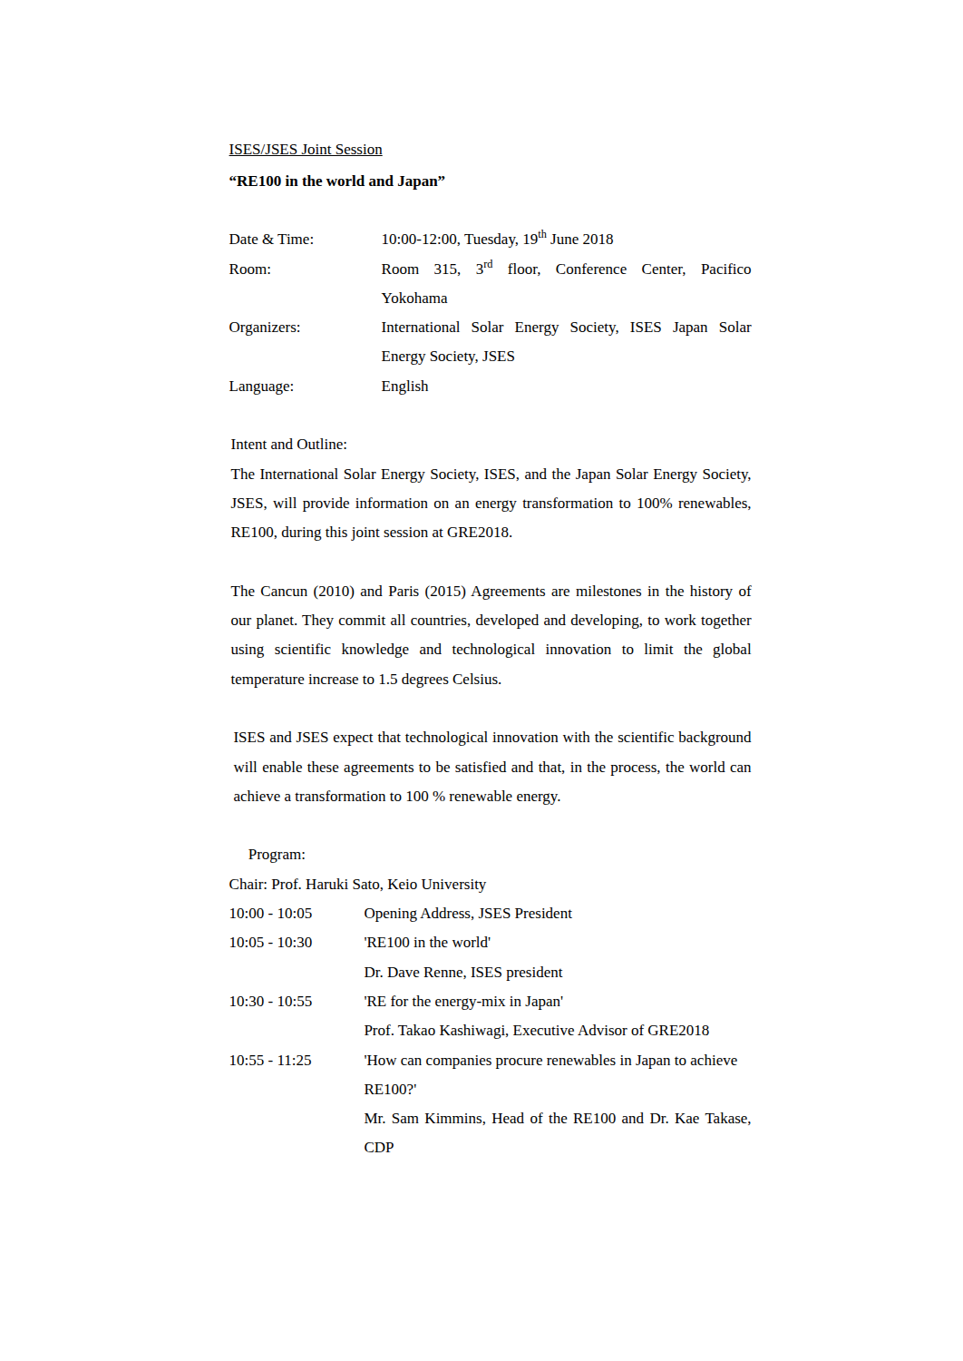ISES/JSES Joint Session
“RE100 in the world and Japan”
| Date & Time: | 10:00-12:00, Tuesday, 19 th June 2018 |
| Room: | Room 315, 3 rd floor, Conference Center, Pacifico Yokohama |
| Organizers: | International Solar Energy Society, ISES Japan Solar Energy Society, JSES |
| Language: | English |
Intent and Outline:
The International Solar Energy Society, ISES, and the Japan Solar Energy Society, JSES, will provide information on an energy transformation to 100% renewables, RE100, during this joint session at GRE2018.
The Cancun (2010) and Paris (2015) Agreements are milestones in the history of our planet. They commit all countries, developed and developing, to work together using scientific knowledge and technological innovation to limit the global temperature increase to 1.5 degrees Celsius.
ISES and JSES expect that technological innovation with the scientific background will enable these agreements to be satisfied and that, in the process, the world can achieve a transformation to 100 % renewable energy.
Program:
Chair: Prof. Haruki Sato, Keio University
| 10:00 - 10:05 | Opening Address, JSES President |
| 10:05 - 10:30 | 'RE100 in the world' |
| | Dr. Dave Renne, ISES president |
| 10:30 - 10:55 | 'RE for the energy-mix in Japan' |
| | Prof. Takao Kashiwagi, Executive Advisor of GRE2018 |
| 10:55 - 11:25 | 'How can companies procure renewables in Japan to achieve RE100?' |
| | Mr. Sam Kimmins, Head of the RE100 and Dr. Kae Takase, CDP |